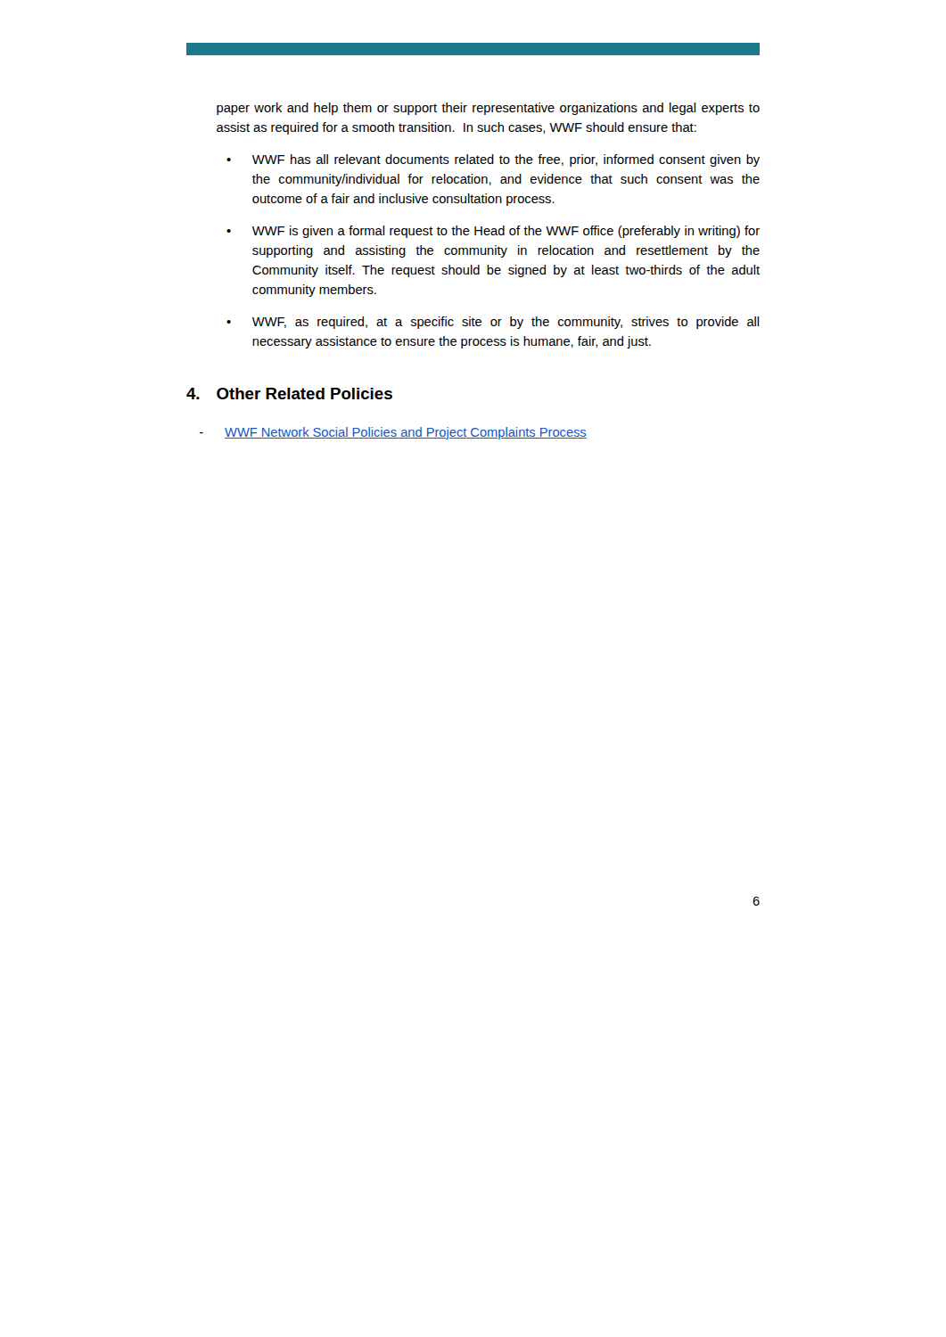paper work and help them or support their representative organizations and legal experts to assist as required for a smooth transition. In such cases, WWF should ensure that:
WWF has all relevant documents related to the free, prior, informed consent given by the community/individual for relocation, and evidence that such consent was the outcome of a fair and inclusive consultation process.
WWF is given a formal request to the Head of the WWF office (preferably in writing) for supporting and assisting the community in relocation and resettlement by the Community itself. The request should be signed by at least two-thirds of the adult community members.
WWF, as required, at a specific site or by the community, strives to provide all necessary assistance to ensure the process is humane, fair, and just.
4. Other Related Policies
WWF Network Social Policies and Project Complaints Process
6